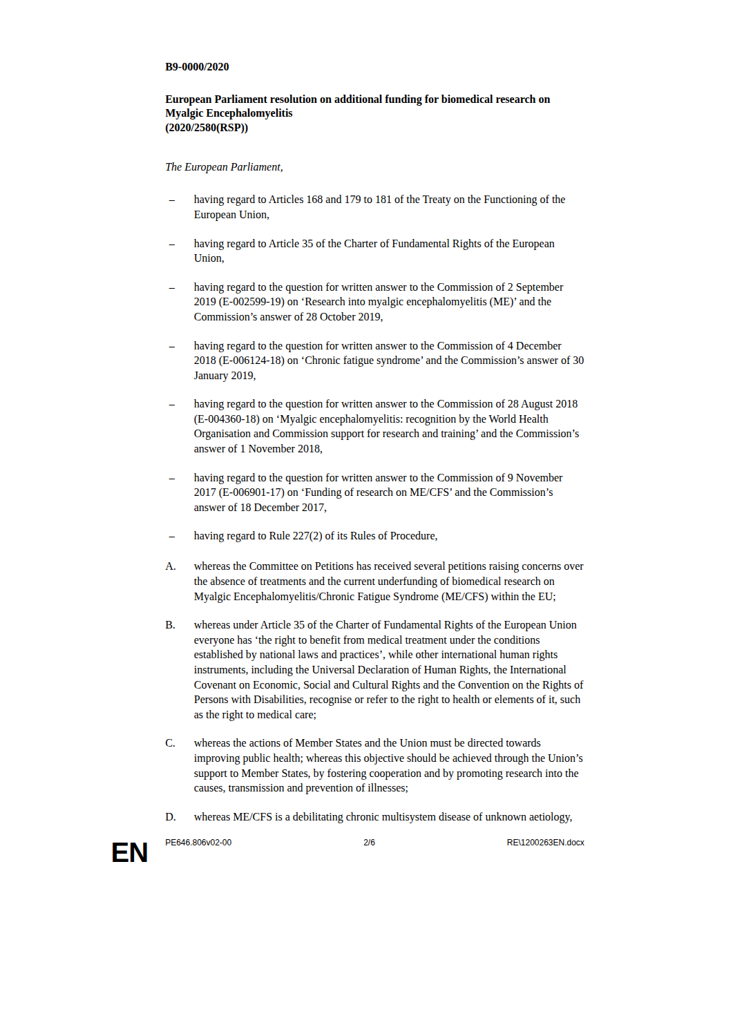B9-0000/2020
European Parliament resolution on additional funding for biomedical research on Myalgic Encephalomyelitis
(2020/2580(RSP))
The European Parliament,
having regard to Articles 168 and 179 to 181 of the Treaty on the Functioning of the European Union,
having regard to Article 35 of the Charter of Fundamental Rights of the European Union,
having regard to the question for written answer to the Commission of 2 September 2019 (E-002599-19) on ‘Research into myalgic encephalomyelitis (ME)’ and the Commission’s answer of 28 October 2019,
having regard to the question for written answer to the Commission of 4 December 2018 (E-006124-18) on ‘Chronic fatigue syndrome’ and the Commission’s answer of 30 January 2019,
having regard to the question for written answer to the Commission of 28 August 2018 (E-004360-18) on ‘Myalgic encephalomyelitis: recognition by the World Health Organisation and Commission support for research and training’ and the Commission’s answer of 1 November 2018,
having regard to the question for written answer to the Commission of 9 November 2017 (E-006901-17) on ‘Funding of research on ME/CFS’ and the Commission’s answer of 18 December 2017,
having regard to Rule 227(2) of its Rules of Procedure,
A. whereas the Committee on Petitions has received several petitions raising concerns over the absence of treatments and the current underfunding of biomedical research on Myalgic Encephalomyelitis/Chronic Fatigue Syndrome (ME/CFS) within the EU;
B. whereas under Article 35 of the Charter of Fundamental Rights of the European Union everyone has ‘the right to benefit from medical treatment under the conditions established by national laws and practices’, while other international human rights instruments, including the Universal Declaration of Human Rights, the International Covenant on Economic, Social and Cultural Rights and the Convention on the Rights of Persons with Disabilities, recognise or refer to the right to health or elements of it, such as the right to medical care;
C. whereas the actions of Member States and the Union must be directed towards improving public health; whereas this objective should be achieved through the Union’s support to Member States, by fostering cooperation and by promoting research into the causes, transmission and prevention of illnesses;
D. whereas ME/CFS is a debilitating chronic multisystem disease of unknown aetiology,
PE646.806v02-00
2/6
RE\1200263EN.docx
EN